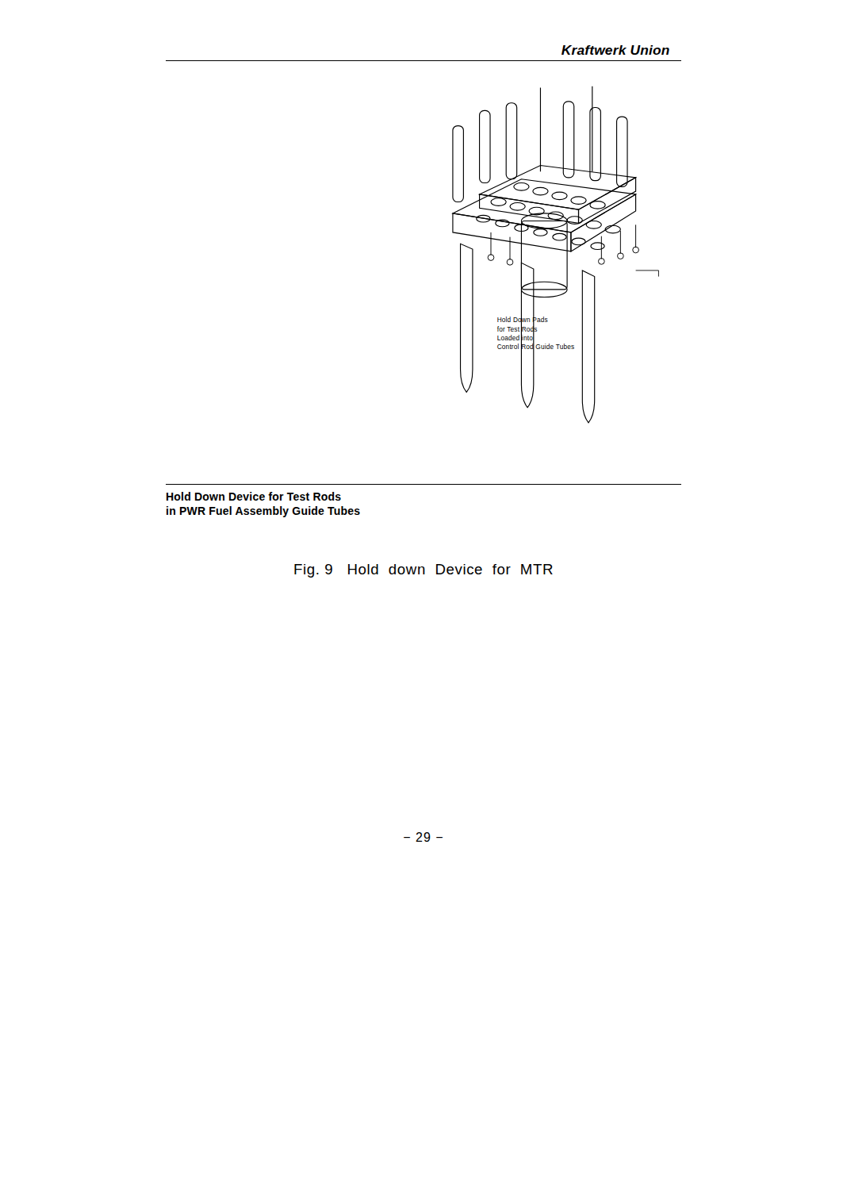Kraftwerk Union
Hold Down Pads
for Test Rods
Loaded into
Control Rod Guide Tubes
Hold Down Device for Test Rods
in PWR Fuel Assembly Guide Tubes
Fig. 9 Hold down Device for MTR
− 29 −